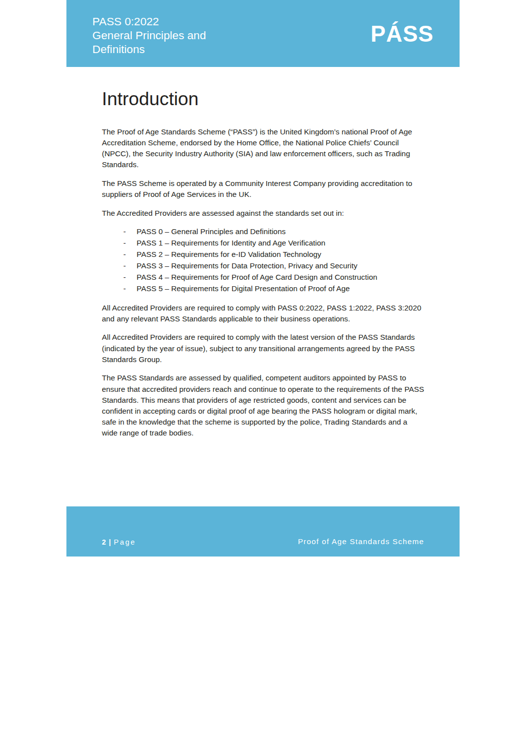PASS 0:2022
General Principles and
Definitions
PÁSS
Introduction
The Proof of Age Standards Scheme (“PASS”) is the United Kingdom’s national Proof of Age Accreditation Scheme, endorsed by the Home Office, the National Police Chiefs’ Council (NPCC), the Security Industry Authority (SIA) and law enforcement officers, such as Trading Standards.
The PASS Scheme is operated by a Community Interest Company providing accreditation to suppliers of Proof of Age Services in the UK.
The Accredited Providers are assessed against the standards set out in:
PASS 0 – General Principles and Definitions
PASS 1 – Requirements for Identity and Age Verification
PASS 2 – Requirements for e-ID Validation Technology
PASS 3 – Requirements for Data Protection, Privacy and Security
PASS 4 – Requirements for Proof of Age Card Design and Construction
PASS 5 – Requirements for Digital Presentation of Proof of Age
All Accredited Providers are required to comply with PASS 0:2022, PASS 1:2022, PASS 3:2020 and any relevant PASS Standards applicable to their business operations.
All Accredited Providers are required to comply with the latest version of the PASS Standards (indicated by the year of issue), subject to any transitional arrangements agreed by the PASS Standards Group.
The PASS Standards are assessed by qualified, competent auditors appointed by PASS to ensure that accredited providers reach and continue to operate to the requirements of the PASS Standards. This means that providers of age restricted goods, content and services can be confident in accepting cards or digital proof of age bearing the PASS hologram or digital mark, safe in the knowledge that the scheme is supported by the police, Trading Standards and a wide range of trade bodies.
2 | Page
Proof of Age Standards Scheme